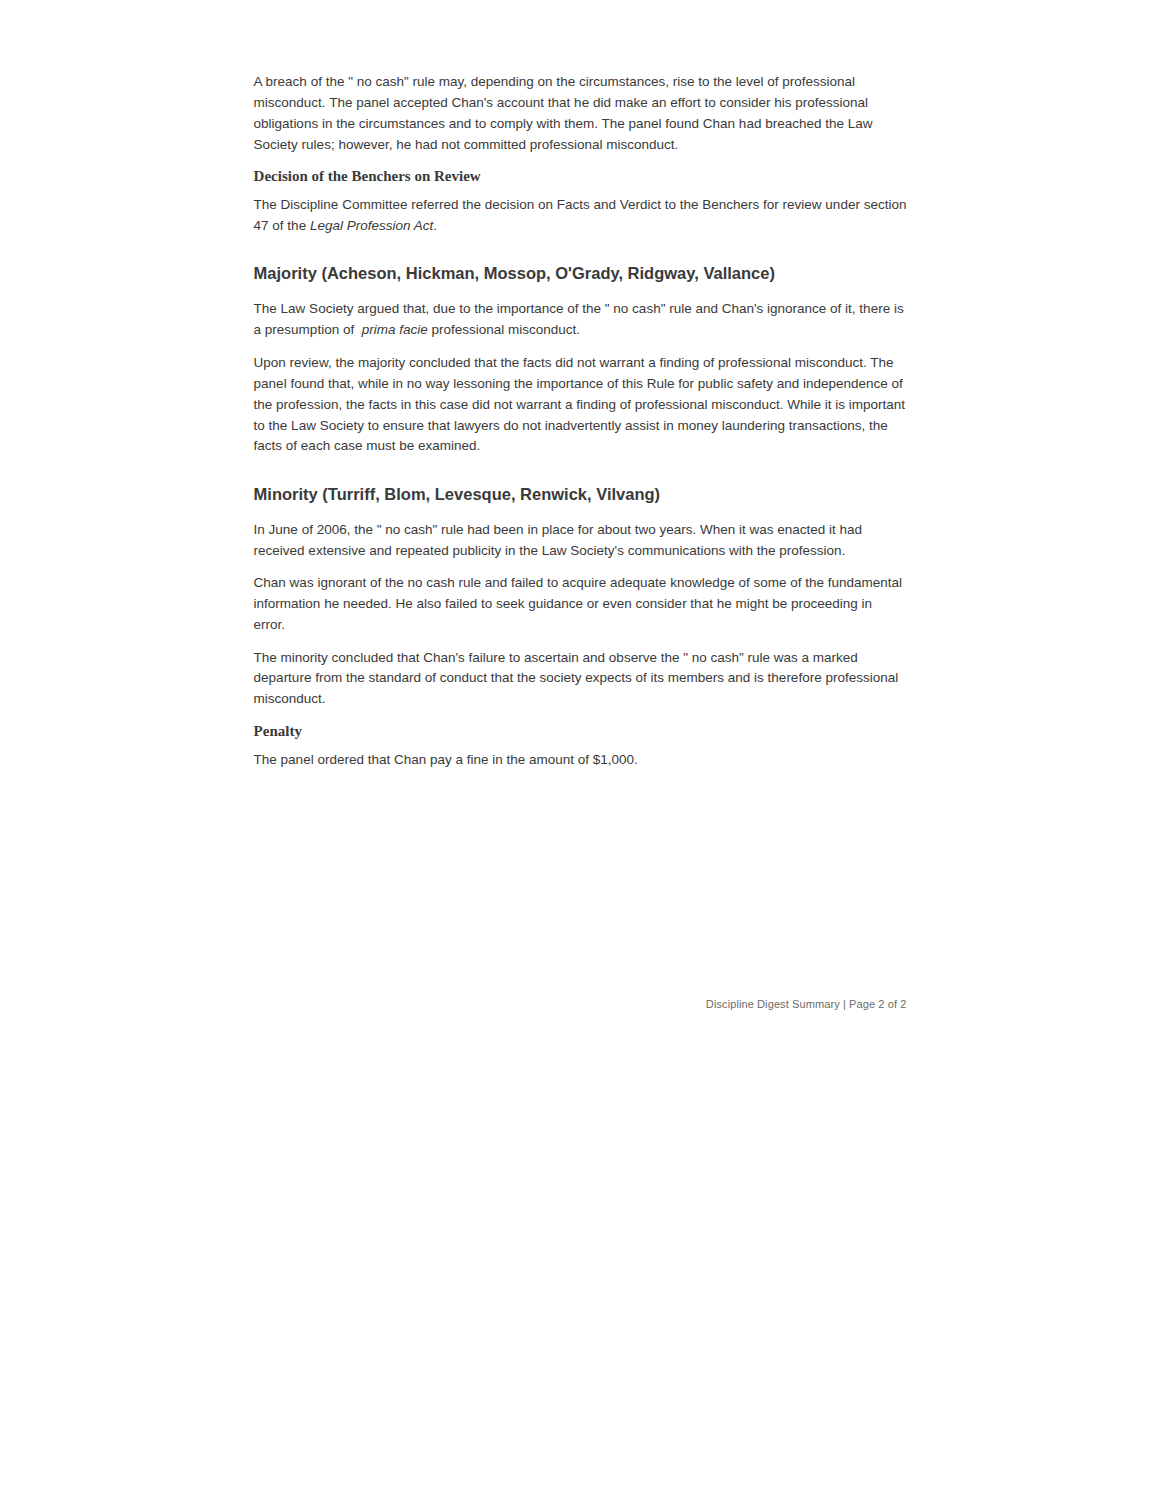A breach of the " no cash" rule may, depending on the circumstances, rise to the level of professional misconduct. The panel accepted Chan's account that he did make an effort to consider his professional obligations in the circumstances and to comply with them. The panel found Chan had breached the Law Society rules; however, he had not committed professional misconduct.
Decision of the Benchers on Review
The Discipline Committee referred the decision on Facts and Verdict to the Benchers for review under section 47 of the Legal Profession Act.
Majority (Acheson, Hickman, Mossop, O'Grady, Ridgway, Vallance)
The Law Society argued that, due to the importance of the " no cash" rule and Chan's ignorance of it, there is a presumption of prima facie professional misconduct.
Upon review, the majority concluded that the facts did not warrant a finding of professional misconduct. The panel found that, while in no way lessoning the importance of this Rule for public safety and independence of the profession, the facts in this case did not warrant a finding of professional misconduct. While it is important to the Law Society to ensure that lawyers do not inadvertently assist in money laundering transactions, the facts of each case must be examined.
Minority (Turriff, Blom, Levesque, Renwick, Vilvang)
In June of 2006, the " no cash" rule had been in place for about two years. When it was enacted it had received extensive and repeated publicity in the Law Society's communications with the profession.
Chan was ignorant of the no cash rule and failed to acquire adequate knowledge of some of the fundamental information he needed. He also failed to seek guidance or even consider that he might be proceeding in error.
The minority concluded that Chan's failure to ascertain and observe the " no cash" rule was a marked departure from the standard of conduct that the society expects of its members and is therefore professional misconduct.
Penalty
The panel ordered that Chan pay a fine in the amount of $1,000.
Discipline Digest Summary | Page 2 of 2